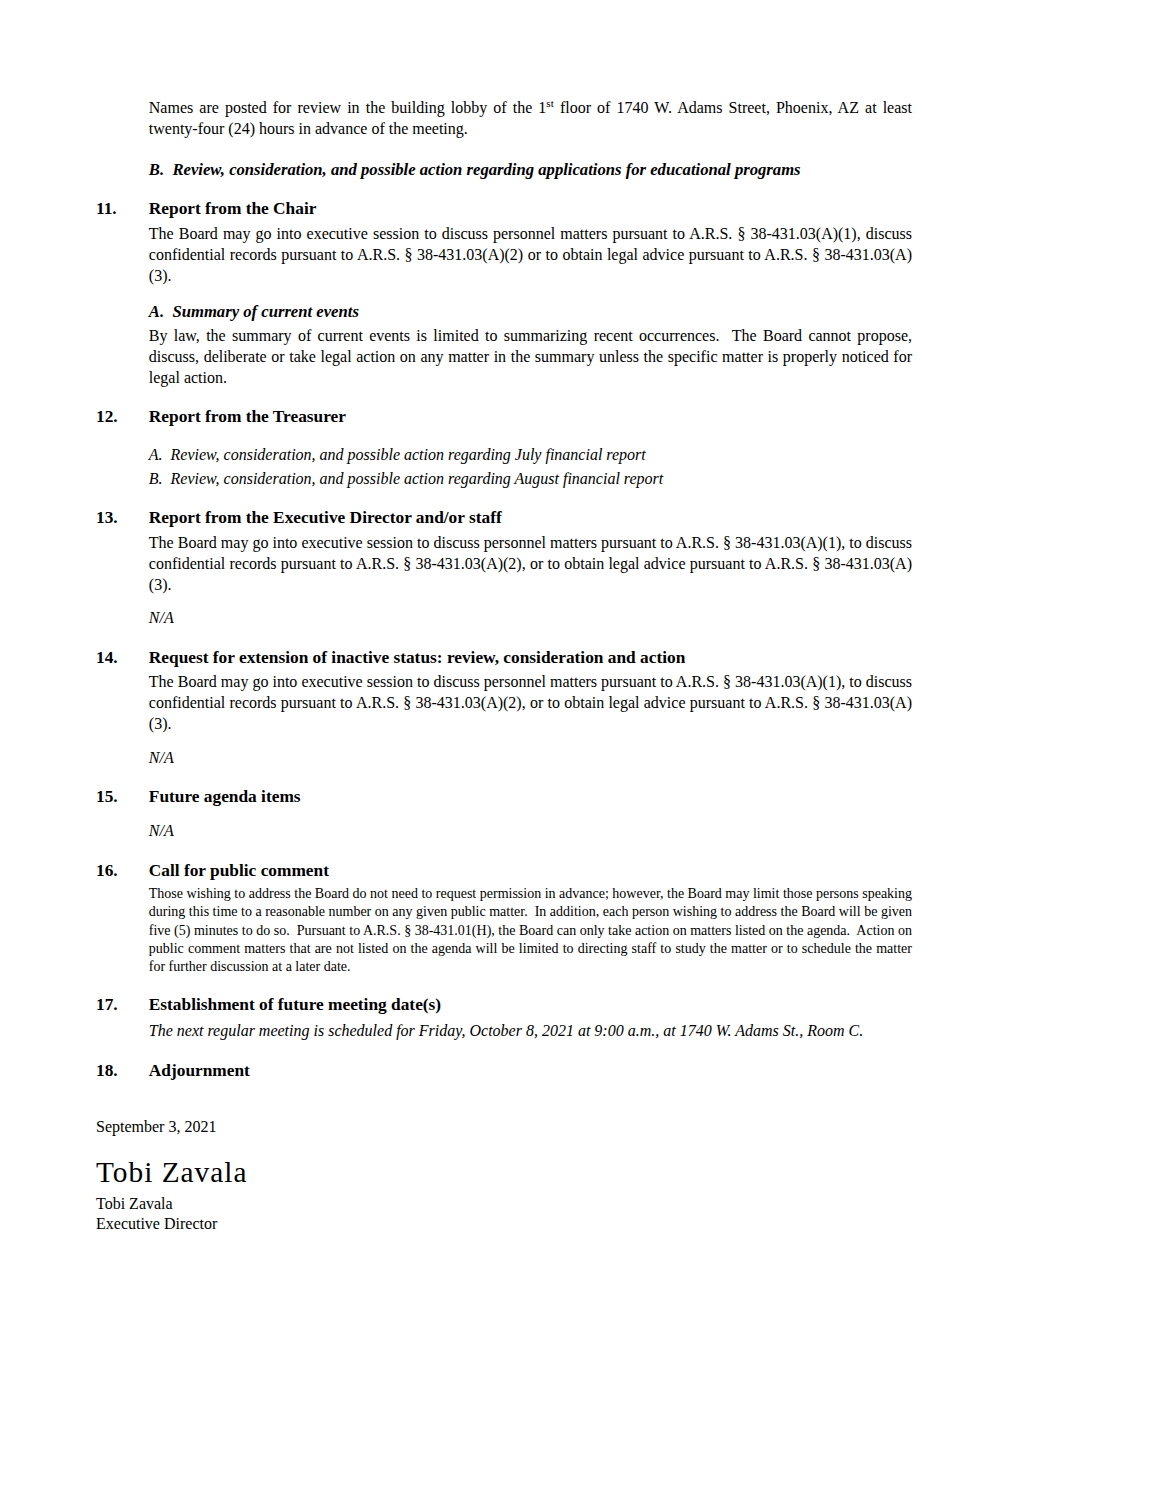Names are posted for review in the building lobby of the 1st floor of 1740 W. Adams Street, Phoenix, AZ at least twenty-four (24) hours in advance of the meeting.
B. Review, consideration, and possible action regarding applications for educational programs
11. Report from the Chair
The Board may go into executive session to discuss personnel matters pursuant to A.R.S. § 38-431.03(A)(1), discuss confidential records pursuant to A.R.S. § 38-431.03(A)(2) or to obtain legal advice pursuant to A.R.S. § 38-431.03(A)(3).
A. Summary of current events
By law, the summary of current events is limited to summarizing recent occurrences. The Board cannot propose, discuss, deliberate or take legal action on any matter in the summary unless the specific matter is properly noticed for legal action.
12. Report from the Treasurer
A. Review, consideration, and possible action regarding July financial report
B. Review, consideration, and possible action regarding August financial report
13. Report from the Executive Director and/or staff
The Board may go into executive session to discuss personnel matters pursuant to A.R.S. § 38-431.03(A)(1), to discuss confidential records pursuant to A.R.S. § 38-431.03(A)(2), or to obtain legal advice pursuant to A.R.S. § 38-431.03(A)(3).
N/A
14. Request for extension of inactive status: review, consideration and action
The Board may go into executive session to discuss personnel matters pursuant to A.R.S. § 38-431.03(A)(1), to discuss confidential records pursuant to A.R.S. § 38-431.03(A)(2), or to obtain legal advice pursuant to A.R.S. § 38-431.03(A)(3).
N/A
15. Future agenda items
N/A
16. Call for public comment
Those wishing to address the Board do not need to request permission in advance; however, the Board may limit those persons speaking during this time to a reasonable number on any given public matter. In addition, each person wishing to address the Board will be given five (5) minutes to do so. Pursuant to A.R.S. § 38-431.01(H), the Board can only take action on matters listed on the agenda. Action on public comment matters that are not listed on the agenda will be limited to directing staff to study the matter or to schedule the matter for further discussion at a later date.
17. Establishment of future meeting date(s)
The next regular meeting is scheduled for Friday, October 8, 2021 at 9:00 a.m., at 1740 W. Adams St., Room C.
18. Adjournment
September 3, 2021
Tobi Zavala
Tobi Zavala
Executive Director